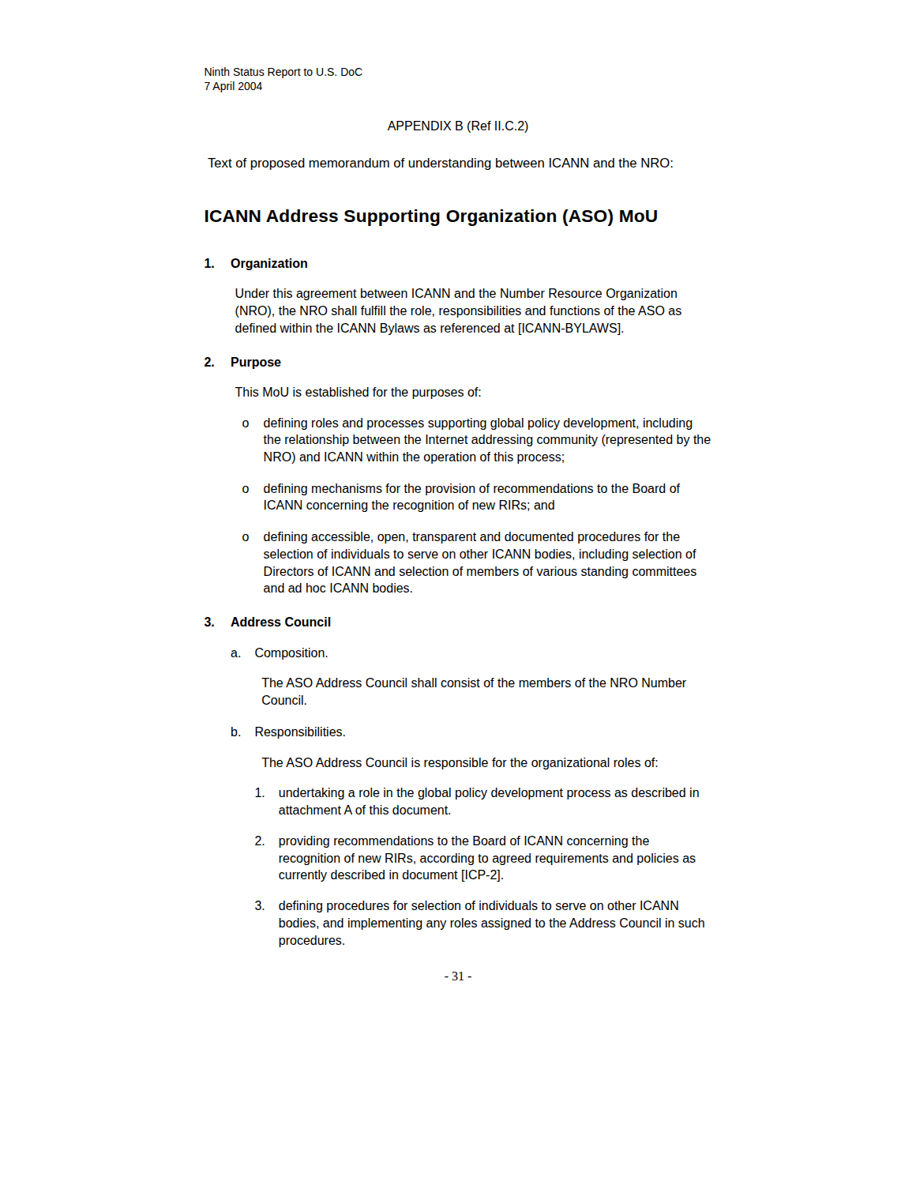Ninth Status Report to U.S. DoC
7 April 2004
APPENDIX B (Ref II.C.2)
Text of proposed memorandum of understanding between ICANN and the NRO:
ICANN Address Supporting Organization (ASO) MoU
1.
Organization
Under this agreement between ICANN and the Number Resource Organization (NRO), the NRO shall fulfill the role, responsibilities and functions of the ASO as defined within the ICANN Bylaws as referenced at [ICANN-BYLAWS].
2.
Purpose
This MoU is established for the purposes of:
odefining roles and processes supporting global policy development, including the relationship between the Internet addressing community (represented by the NRO) and ICANN within the operation of this process;
odefining mechanisms for the provision of recommendations to the Board of ICANN concerning the recognition of new RIRs; and
odefining accessible, open, transparent and documented procedures for the selection of individuals to serve on other ICANN bodies, including selection of Directors of ICANN and selection of members of various standing committees and ad hoc ICANN bodies.
3.
Address Council
a.
Composition.
The ASO Address Council shall consist of the members of the NRO Number Council.
b.
Responsibilities.
The ASO Address Council is responsible for the organizational roles of:
1. undertaking a role in the global policy development process as described in attachment A of this document.
2. providing recommendations to the Board of ICANN concerning the recognition of new RIRs, according to agreed requirements and policies as currently described in document [ICP-2].
3. defining procedures for selection of individuals to serve on other ICANN bodies, and implementing any roles assigned to the Address Council in such procedures.
- 31 -